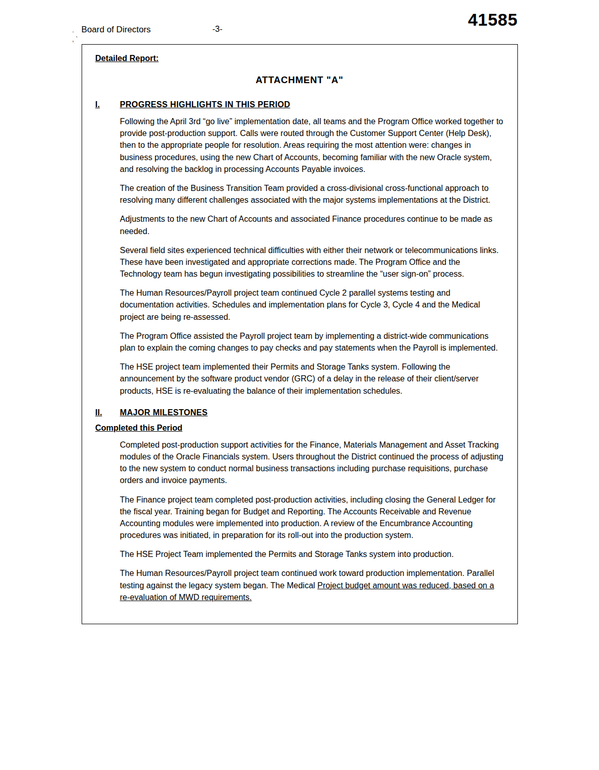41585
.
, `
Board of Directors -3-
Detailed Report:
ATTACHMENT "A"
I. PROGRESS HIGHLIGHTS IN THIS PERIOD
Following the April 3rd “go live” implementation date, all teams and the Program Office worked together to provide post-production support. Calls were routed through the Customer Support Center (Help Desk), then to the appropriate people for resolution. Areas requiring the most attention were: changes in business procedures, using the new Chart of Accounts, becoming familiar with the new Oracle system, and resolving the backlog in processing Accounts Payable invoices.
The creation of the Business Transition Team provided a cross-divisional cross-functional approach to resolving many different challenges associated with the major systems implementations at the District.
Adjustments to the new Chart of Accounts and associated Finance procedures continue to be made as needed.
Several field sites experienced technical difficulties with either their network or telecommunications links. These have been investigated and appropriate corrections made. The Program Office and the Technology team has begun investigating possibilities to streamline the “user sign-on” process.
The Human Resources/Payroll project team continued Cycle 2 parallel systems testing and documentation activities. Schedules and implementation plans for Cycle 3, Cycle 4 and the Medical project are being re-assessed.
The Program Office assisted the Payroll project team by implementing a district-wide communications plan to explain the coming changes to pay checks and pay statements when the Payroll is implemented.
The HSE project team implemented their Permits and Storage Tanks system. Following the announcement by the software product vendor (GRC) of a delay in the release of their client/server products, HSE is re-evaluating the balance of their implementation schedules.
II. MAJOR MILESTONES
Completed this Period
Completed post-production support activities for the Finance, Materials Management and Asset Tracking modules of the Oracle Financials system. Users throughout the District continued the process of adjusting to the new system to conduct normal business transactions including purchase requisitions, purchase orders and invoice payments.
The Finance project team completed post-production activities, including closing the General Ledger for the fiscal year. Training began for Budget and Reporting. The Accounts Receivable and Revenue Accounting modules were implemented into production. A review of the Encumbrance Accounting procedures was initiated, in preparation for its roll-out into the production system.
The HSE Project Team implemented the Permits and Storage Tanks system into production.
The Human Resources/Payroll project team continued work toward production implementation. Parallel testing against the legacy system began. The Medical Project budget amount was reduced, based on a re-evaluation of MWD requirements.